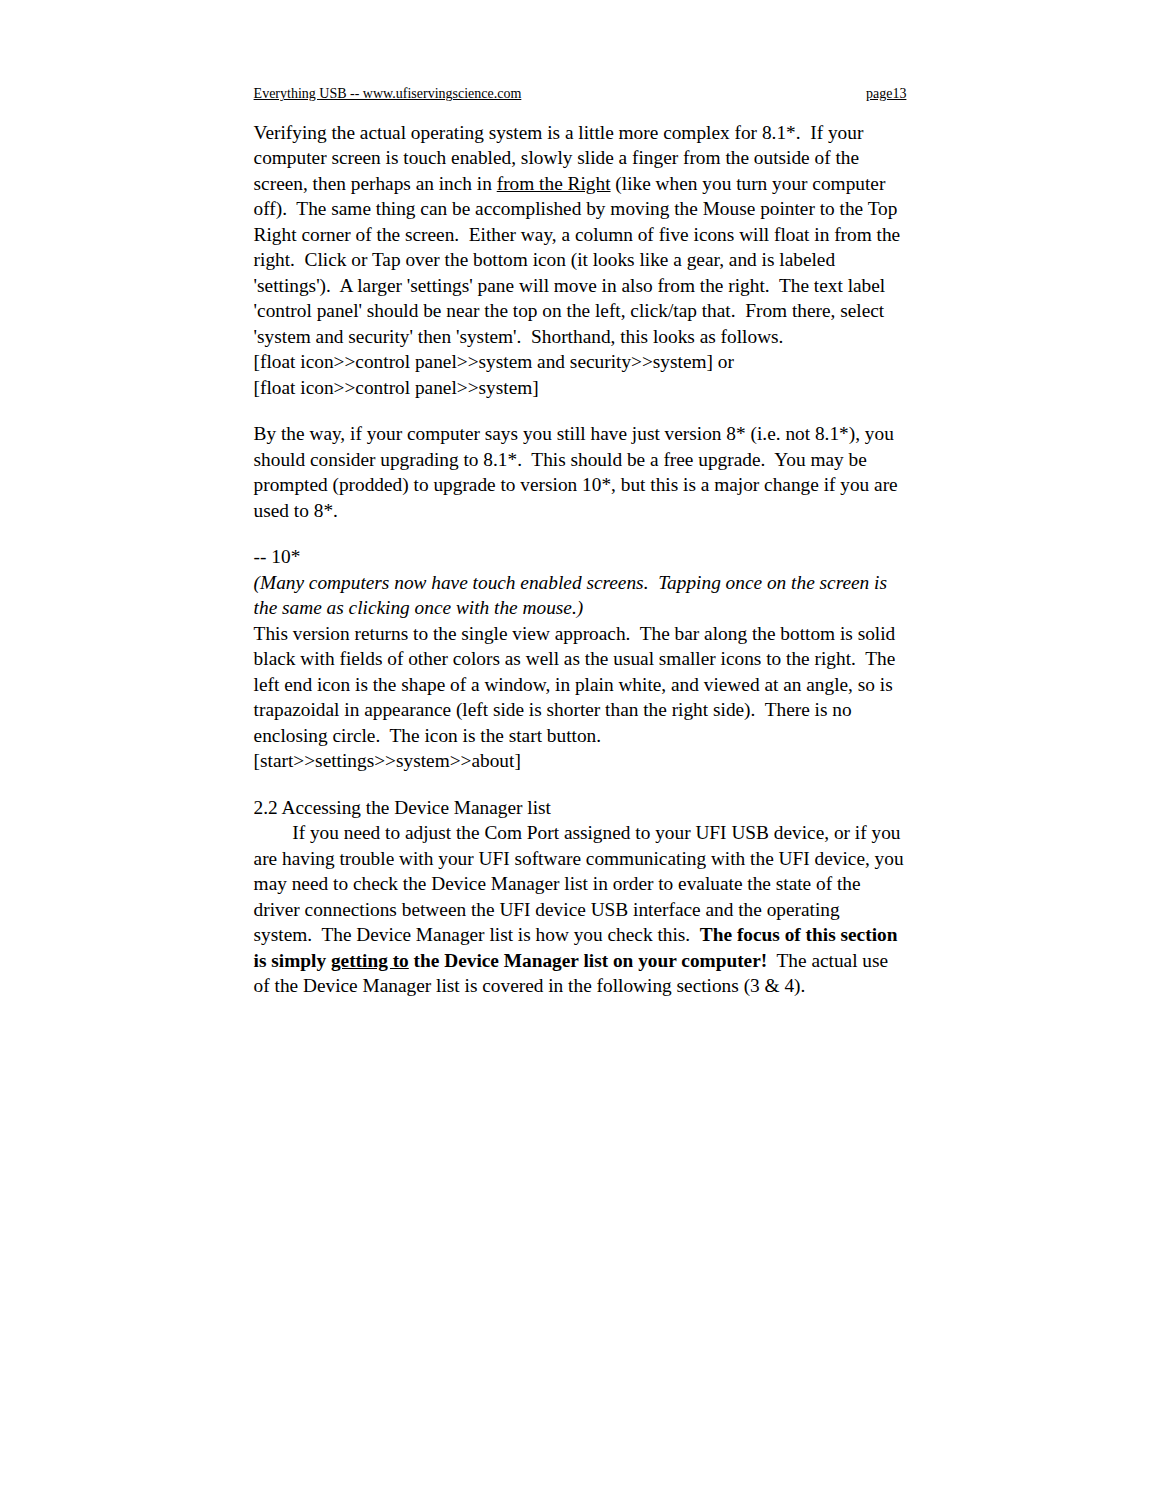Everything USB -- www.ufiservingscience.com page13
Verifying the actual operating system is a little more complex for 8.1*. If your computer screen is touch enabled, slowly slide a finger from the outside of the screen, then perhaps an inch in from the Right (like when you turn your computer off). The same thing can be accomplished by moving the Mouse pointer to the Top Right corner of the screen. Either way, a column of five icons will float in from the right. Click or Tap over the bottom icon (it looks like a gear, and is labeled 'settings'). A larger 'settings' pane will move in also from the right. The text label 'control panel' should be near the top on the left, click/tap that. From there, select 'system and security' then 'system'. Shorthand, this looks as follows.
[float icon>>control panel>>system and security>>system] or
[float icon>>control panel>>system]
By the way, if your computer says you still have just version 8* (i.e. not 8.1*), you should consider upgrading to 8.1*. This should be a free upgrade. You may be prompted (prodded) to upgrade to version 10*, but this is a major change if you are used to 8*.
-- 10*
(Many computers now have touch enabled screens. Tapping once on the screen is the same as clicking once with the mouse.)
This version returns to the single view approach. The bar along the bottom is solid black with fields of other colors as well as the usual smaller icons to the right. The left end icon is the shape of a window, in plain white, and viewed at an angle, so is trapazoidal in appearance (left side is shorter than the right side). There is no enclosing circle. The icon is the start button.
[start>>settings>>system>>about]
2.2 Accessing the Device Manager list
If you need to adjust the Com Port assigned to your UFI USB device, or if you are having trouble with your UFI software communicating with the UFI device, you may need to check the Device Manager list in order to evaluate the state of the driver connections between the UFI device USB interface and the operating system. The Device Manager list is how you check this. The focus of this section is simply getting to the Device Manager list on your computer! The actual use of the Device Manager list is covered in the following sections (3 & 4).